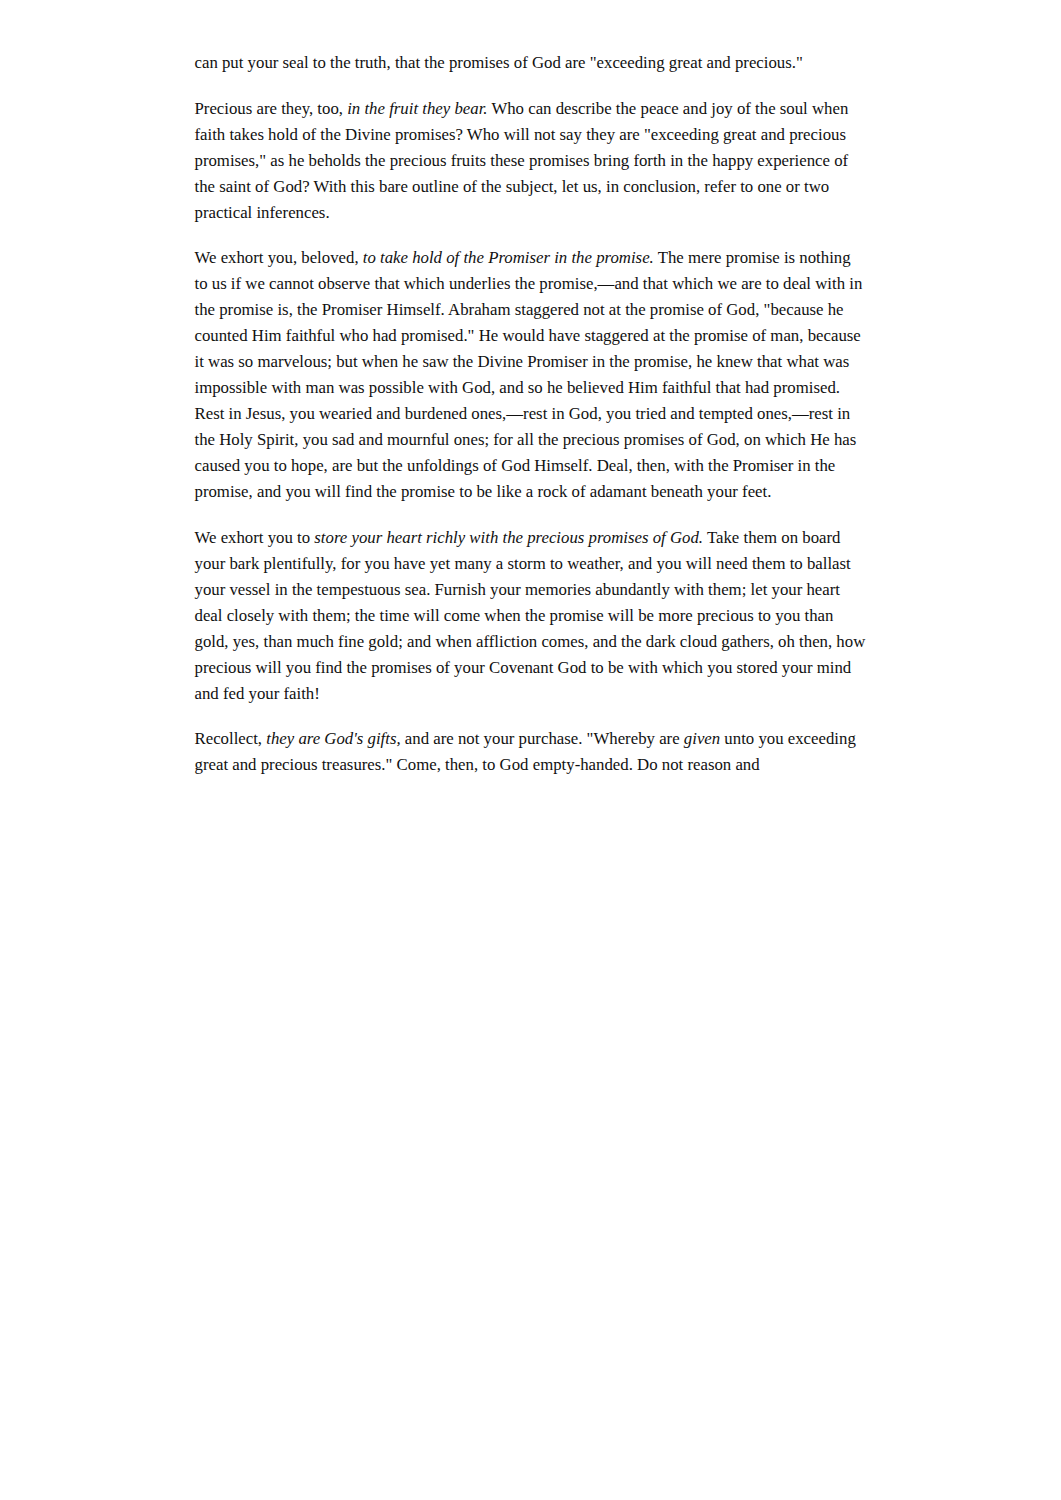can put your seal to the truth, that the promises of God are "exceeding great and precious."
Precious are they, too, in the fruit they bear. Who can describe the peace and joy of the soul when faith takes hold of the Divine promises? Who will not say they are "exceeding great and precious promises," as he beholds the precious fruits these promises bring forth in the happy experience of the saint of God? With this bare outline of the subject, let us, in conclusion, refer to one or two practical inferences.
We exhort you, beloved, to take hold of the Promiser in the promise. The mere promise is nothing to us if we cannot observe that which underlies the promise,—and that which we are to deal with in the promise is, the Promiser Himself. Abraham staggered not at the promise of God, "because he counted Him faithful who had promised." He would have staggered at the promise of man, because it was so marvelous; but when he saw the Divine Promiser in the promise, he knew that what was impossible with man was possible with God, and so he believed Him faithful that had promised. Rest in Jesus, you wearied and burdened ones,—rest in God, you tried and tempted ones,—rest in the Holy Spirit, you sad and mournful ones; for all the precious promises of God, on which He has caused you to hope, are but the unfoldings of God Himself. Deal, then, with the Promiser in the promise, and you will find the promise to be like a rock of adamant beneath your feet.
We exhort you to store your heart richly with the precious promises of God. Take them on board your bark plentifully, for you have yet many a storm to weather, and you will need them to ballast your vessel in the tempestuous sea. Furnish your memories abundantly with them; let your heart deal closely with them; the time will come when the promise will be more precious to you than gold, yes, than much fine gold; and when affliction comes, and the dark cloud gathers, oh then, how precious will you find the promises of your Covenant God to be with which you stored your mind and fed your faith!
Recollect, they are God's gifts, and are not your purchase. "Whereby are given unto you exceeding great and precious treasures." Come, then, to God empty-handed. Do not reason and